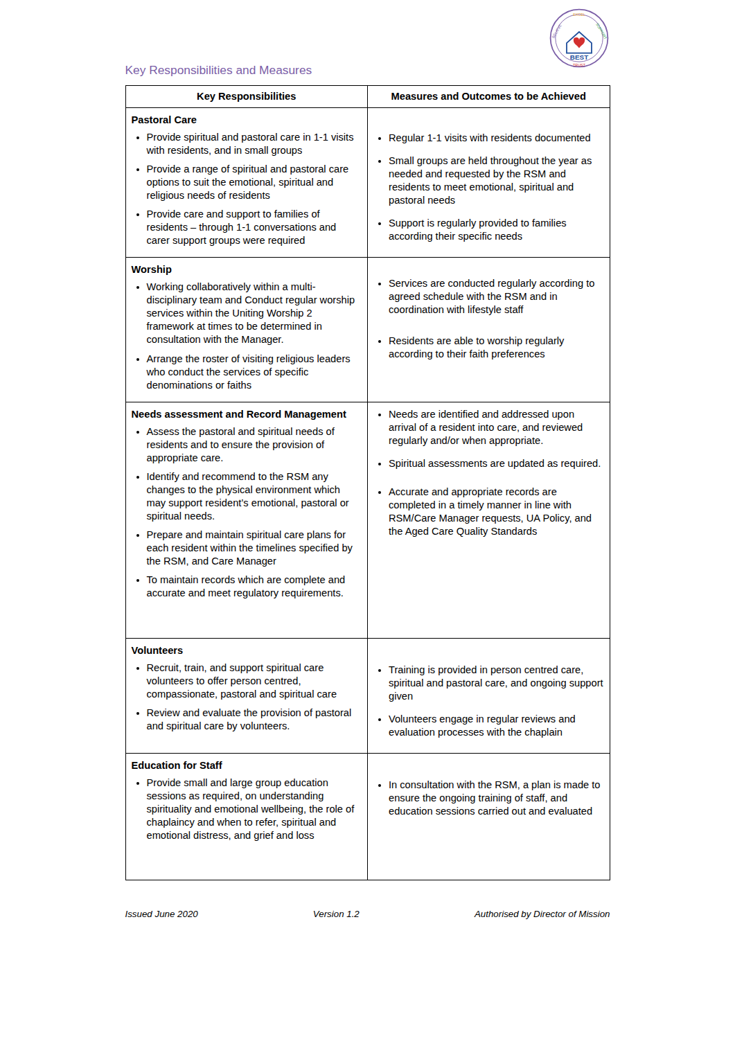BEST EXCEL BELIEVE SUPPORT TRUST
Key Responsibilities and Measures
| Key Responsibilities | Measures and Outcomes to be Achieved |
| --- | --- |
| Pastoral Care Provide spiritual and pastoral care in 1-1 visits with residents, and in small groups Provide a range of spiritual and pastoral care options to suit the emotional, spiritual and religious needs of residents Provide care and support to families of residents – through 1-1 conversations and carer support groups were required | Regular 1-1 visits with residents documented Small groups are held throughout the year as needed and requested by the RSM and residents to meet emotional, spiritual and pastoral needs Support is regularly provided to families according their specific needs |
| Worship Working collaboratively within a multi-disciplinary team and Conduct regular worship services within the Uniting Worship 2 framework at times to be determined in consultation with the Manager. Arrange the roster of visiting religious leaders who conduct the services of specific denominations or faiths | Services are conducted regularly according to agreed schedule with the RSM and in coordination with lifestyle staff Residents are able to worship regularly according to their faith preferences |
| Needs assessment and Record Management Assess the pastoral and spiritual needs of residents and to ensure the provision of appropriate care. Identify and recommend to the RSM any changes to the physical environment which may support resident’s emotional, pastoral or spiritual needs. Prepare and maintain spiritual care plans for each resident within the timelines specified by the RSM, and Care Manager To maintain records which are complete and accurate and meet regulatory requirements. | Needs are identified and addressed upon arrival of a resident into care, and reviewed regularly and/or when appropriate. Spiritual assessments are updated as required. Accurate and appropriate records are completed in a timely manner in line with RSM/Care Manager requests, UA Policy, and the Aged Care Quality Standards |
| Volunteers Recruit, train, and support spiritual care volunteers to offer person centred, compassionate, pastoral and spiritual care Review and evaluate the provision of pastoral and spiritual care by volunteers. | Training is provided in person centred care, spiritual and pastoral care, and ongoing support given Volunteers engage in regular reviews and evaluation processes with the chaplain |
| Education for Staff Provide small and large group education sessions as required, on understanding spirituality and emotional wellbeing, the role of chaplaincy and when to refer, spiritual and emotional distress, and grief and loss | In consultation with the RSM, a plan is made to ensure the ongoing training of staff, and education sessions carried out and evaluated |
Issued June 2020 Version 1.2 Authorised by Director of Mission